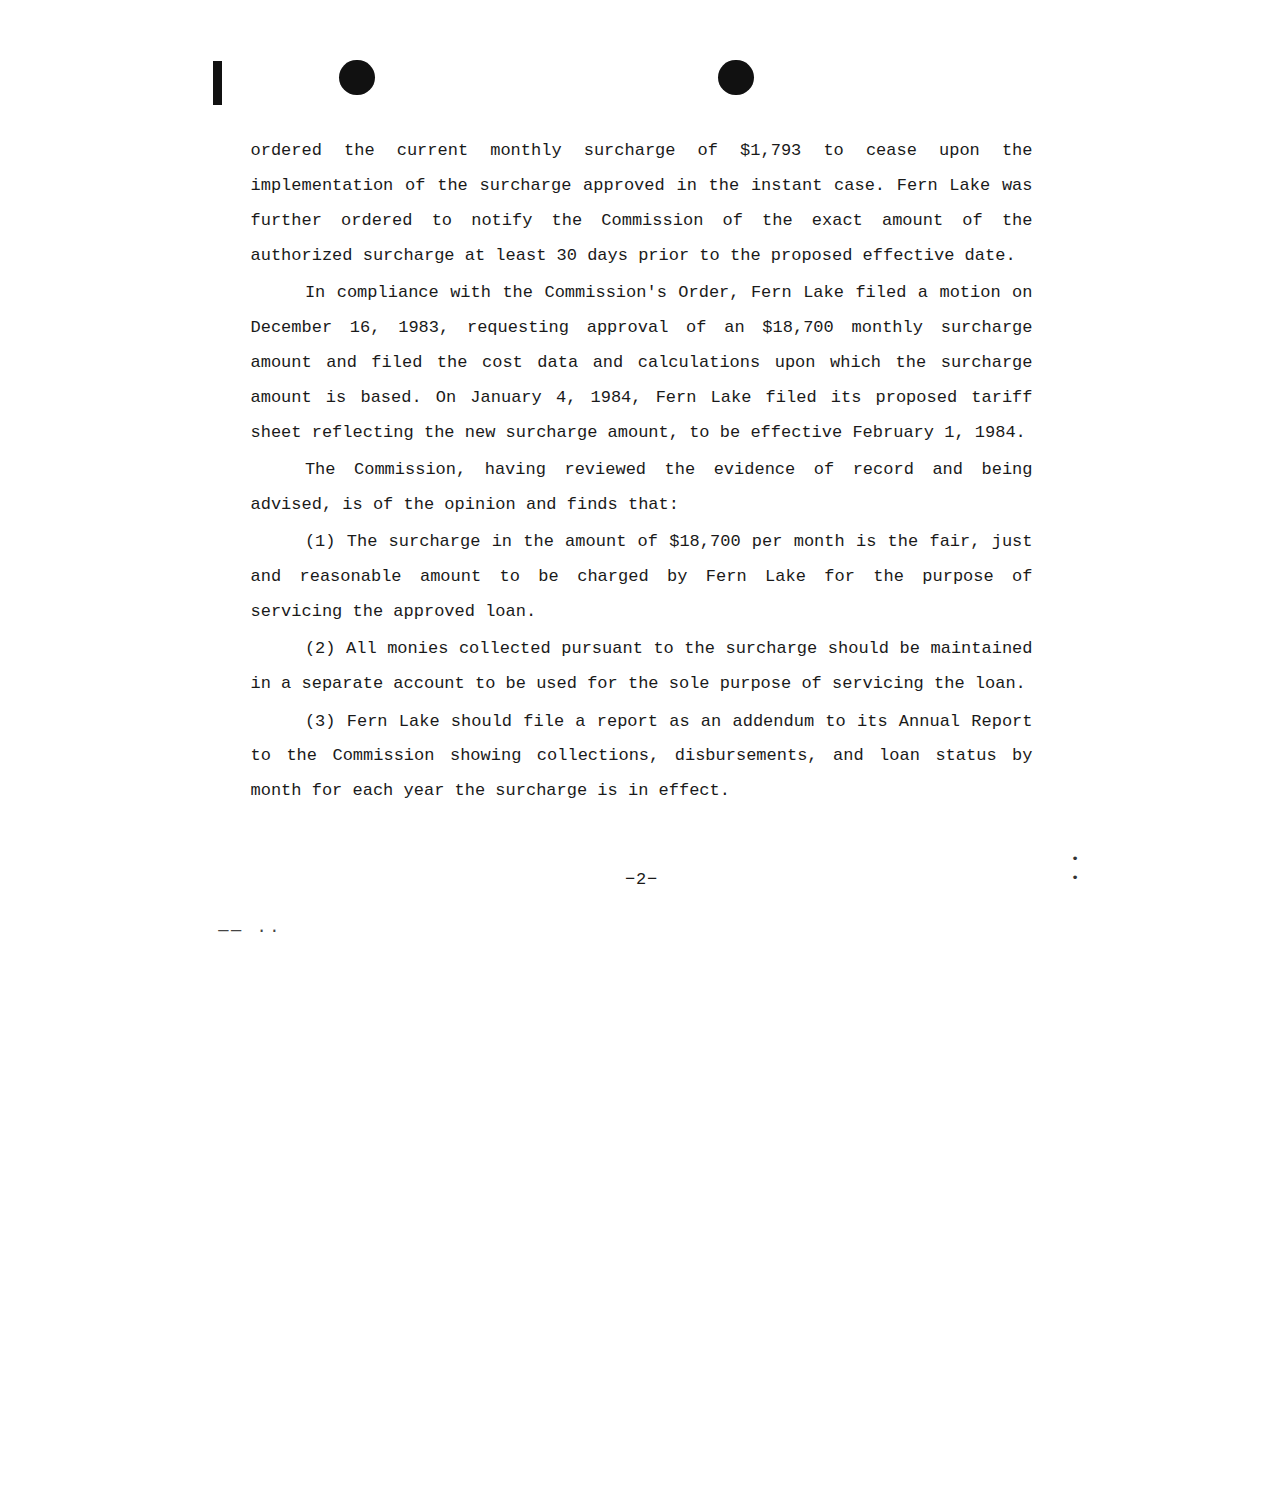ordered the current monthly surcharge of $1,793 to cease upon the implementation of the surcharge approved in the instant case. Fern Lake was further ordered to notify the Commission of the exact amount of the authorized surcharge at least 30 days prior to the proposed effective date.
In compliance with the Commission's Order, Fern Lake filed a motion on December 16, 1983, requesting approval of an $18,700 monthly surcharge amount and filed the cost data and calculations upon which the surcharge amount is based. On January 4, 1984, Fern Lake filed its proposed tariff sheet reflecting the new surcharge amount, to be effective February 1, 1984.
The Commission, having reviewed the evidence of record and being advised, is of the opinion and finds that:
(1) The surcharge in the amount of $18,700 per month is the fair, just and reasonable amount to be charged by Fern Lake for the purpose of servicing the approved loan.
(2) All monies collected pursuant to the surcharge should be maintained in a separate account to be used for the sole purpose of servicing the loan.
(3) Fern Lake should file a report as an addendum to its Annual Report to the Commission showing collections, disbursements, and loan status by month for each year the surcharge is in effect.
• •
−2−
—— ··